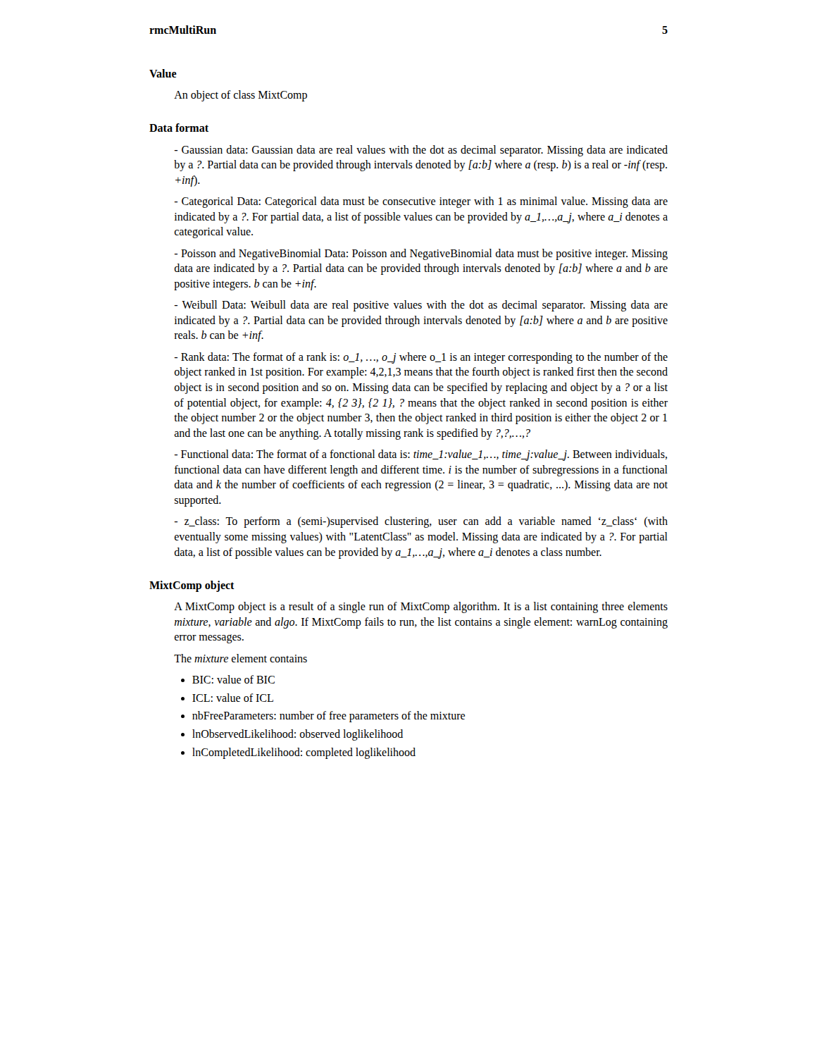rmcMultiRun 5
Value
An object of class MixtComp
Data format
- Gaussian data: Gaussian data are real values with the dot as decimal separator. Missing data are indicated by a ?. Partial data can be provided through intervals denoted by [a:b] where a (resp. b) is a real or -inf (resp. +inf).
- Categorical Data: Categorical data must be consecutive integer with 1 as minimal value. Missing data are indicated by a ?. For partial data, a list of possible values can be provided by a_1,…,a_j, where a_i denotes a categorical value.
- Poisson and NegativeBinomial Data: Poisson and NegativeBinomial data must be positive integer. Missing data are indicated by a ?. Partial data can be provided through intervals denoted by [a:b] where a and b are positive integers. b can be +inf.
- Weibull Data: Weibull data are real positive values with the dot as decimal separator. Missing data are indicated by a ?. Partial data can be provided through intervals denoted by [a:b] where a and b are positive reals. b can be +inf.
- Rank data: The format of a rank is: o_1, …, o_j where o_1 is an integer corresponding to the number of the object ranked in 1st position. For example: 4,2,1,3 means that the fourth object is ranked first then the second object is in second position and so on. Missing data can be specified by replacing and object by a ? or a list of potential object, for example: 4, {2 3}, {2 1}, ? means that the object ranked in second position is either the object number 2 or the object number 3, then the object ranked in third position is either the object 2 or 1 and the last one can be anything. A totally missing rank is spedified by ?,?,…,?
- Functional data: The format of a fonctional data is: time_1:value_1,…, time_j:value_j. Between individuals, functional data can have different length and different time. i is the number of subregressions in a functional data and k the number of coefficients of each regression (2 = linear, 3 = quadratic, ...). Missing data are not supported.
- z_class: To perform a (semi-)supervised clustering, user can add a variable named ‘z_class‘ (with eventually some missing values) with "LatentClass" as model. Missing data are indicated by a ?. For partial data, a list of possible values can be provided by a_1,…,a_j, where a_i denotes a class number.
MixtComp object
A MixtComp object is a result of a single run of MixtComp algorithm. It is a list containing three elements mixture, variable and algo. If MixtComp fails to run, the list contains a single element: warnLog containing error messages.
The mixture element contains
BIC: value of BIC
ICL: value of ICL
nbFreeParameters: number of free parameters of the mixture
lnObservedLikelihood: observed loglikelihood
lnCompletedLikelihood: completed loglikelihood